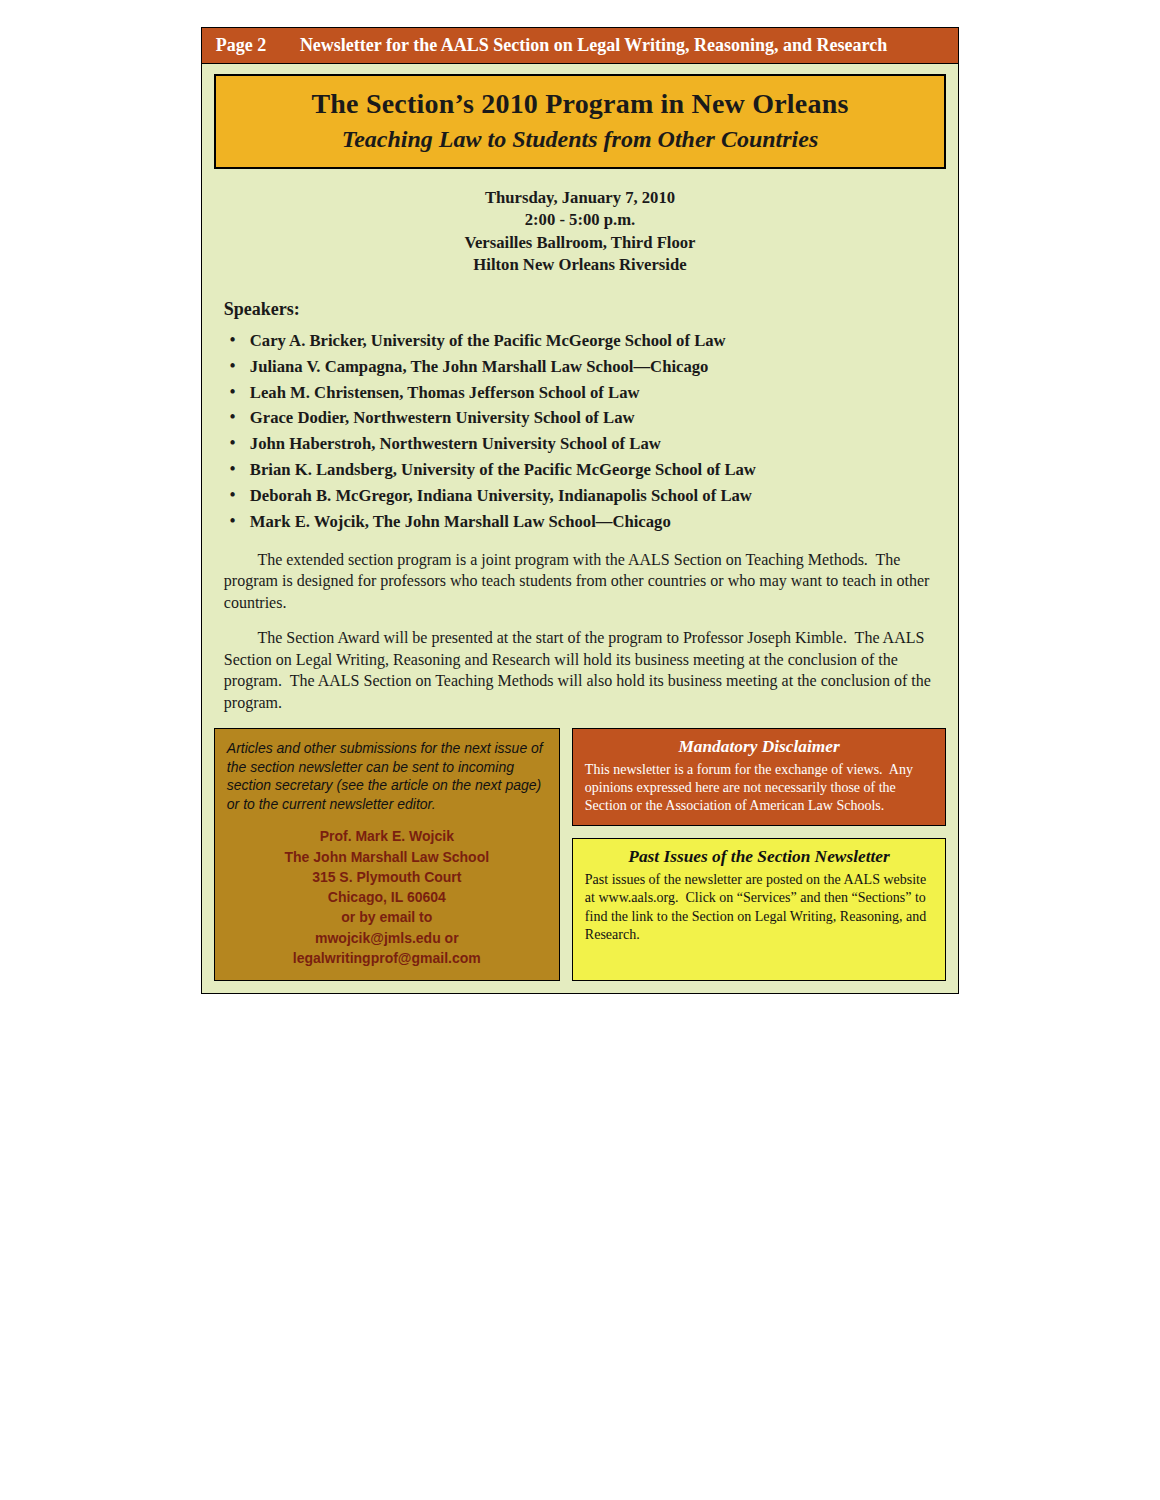Page 2 Newsletter for the AALS Section on Legal Writing, Reasoning, and Research
The Section’s 2010 Program in New Orleans
Teaching Law to Students from Other Countries
Thursday, January 7, 2010
2:00 - 5:00 p.m.
Versailles Ballroom, Third Floor
Hilton New Orleans Riverside
Speakers:
Cary A. Bricker, University of the Pacific McGeorge School of Law
Juliana V. Campagna, The John Marshall Law School—Chicago
Leah M. Christensen, Thomas Jefferson School of Law
Grace Dodier, Northwestern University School of Law
John Haberstroh, Northwestern University School of Law
Brian K. Landsberg, University of the Pacific McGeorge School of Law
Deborah B. McGregor, Indiana University, Indianapolis School of Law
Mark E. Wojcik, The John Marshall Law School—Chicago
The extended section program is a joint program with the AALS Section on Teaching Methods. The program is designed for professors who teach students from other countries or who may want to teach in other countries.
The Section Award will be presented at the start of the program to Professor Joseph Kimble. The AALS Section on Legal Writing, Reasoning and Research will hold its business meeting at the conclusion of the program. The AALS Section on Teaching Methods will also hold its business meeting at the conclusion of the program.
Articles and other submissions for the next issue of the section newsletter can be sent to incoming section secretary (see the article on the next page) or to the current newsletter editor.
Prof. Mark E. Wojcik
The John Marshall Law School
315 S. Plymouth Court
Chicago, IL 60604
or by email to
mwojcik@jmls.edu or
legalwritingprof@gmail.com
Mandatory Disclaimer
This newsletter is a forum for the exchange of views. Any opinions expressed here are not necessarily those of the Section or the Association of American Law Schools.
Past Issues of the Section Newsletter
Past issues of the newsletter are posted on the AALS website at www.aals.org. Click on “Services” and then “Sections” to find the link to the Section on Legal Writing, Reasoning, and Research.